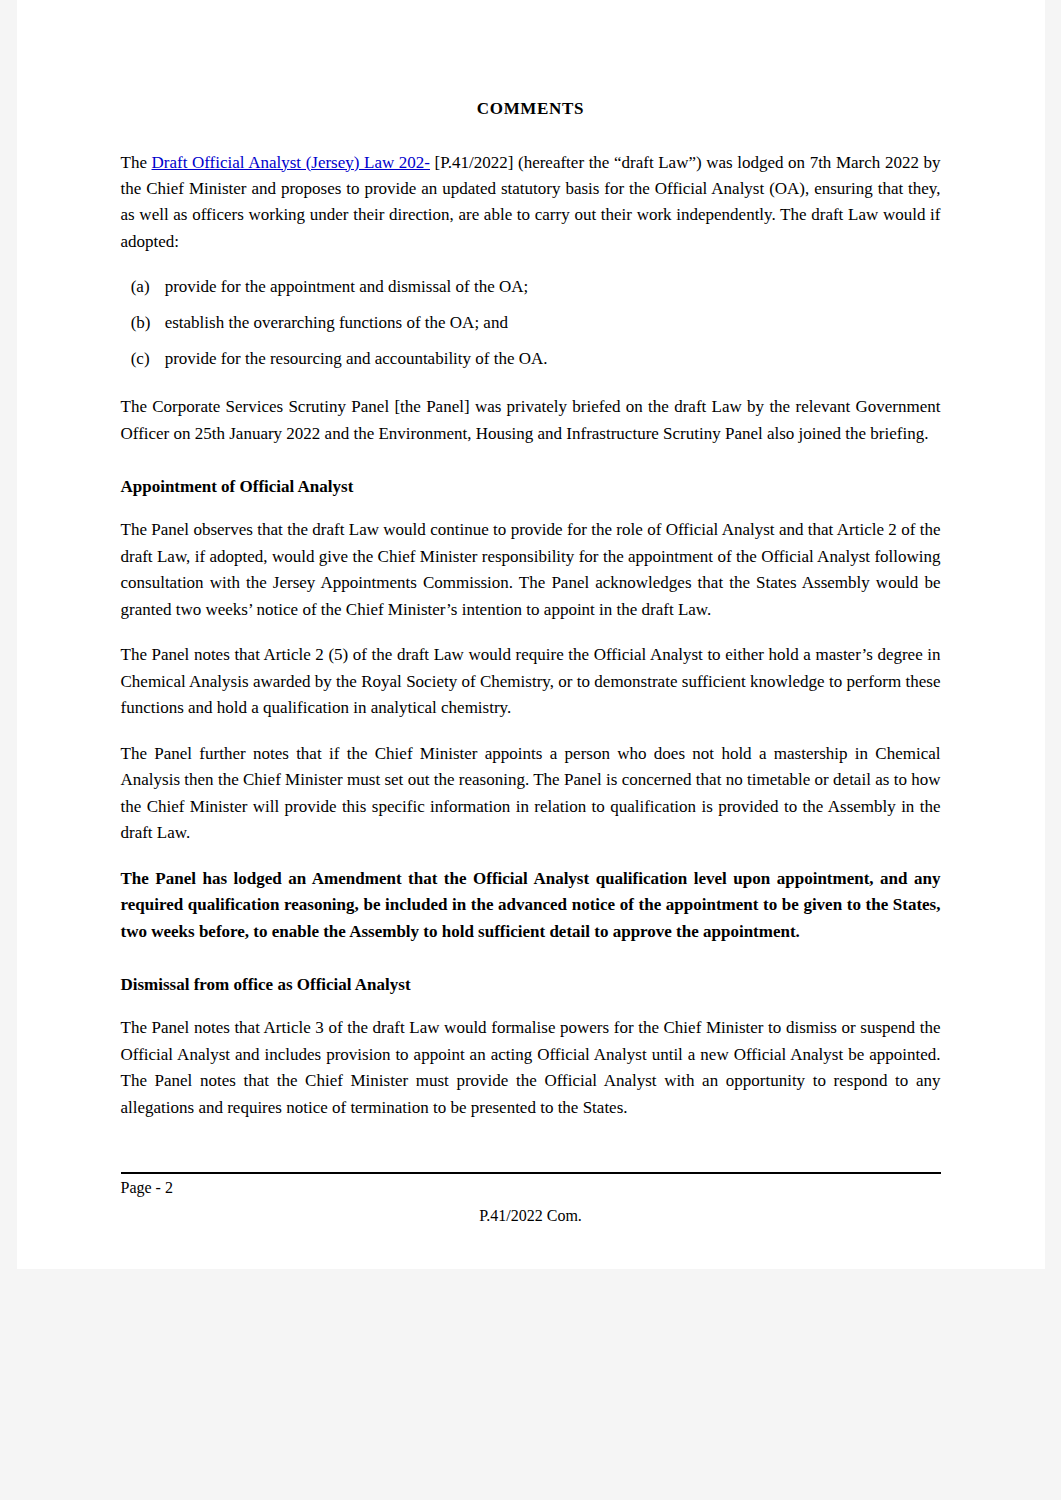COMMENTS
The Draft Official Analyst (Jersey) Law 202- [P.41/2022] (hereafter the “draft Law”) was lodged on 7th March 2022 by the Chief Minister and proposes to provide an updated statutory basis for the Official Analyst (OA), ensuring that they, as well as officers working under their direction, are able to carry out their work independently. The draft Law would if adopted:
(a) provide for the appointment and dismissal of the OA;
(b) establish the overarching functions of the OA; and
(c) provide for the resourcing and accountability of the OA.
The Corporate Services Scrutiny Panel [the Panel] was privately briefed on the draft Law by the relevant Government Officer on 25th January 2022 and the Environment, Housing and Infrastructure Scrutiny Panel also joined the briefing.
Appointment of Official Analyst
The Panel observes that the draft Law would continue to provide for the role of Official Analyst and that Article 2 of the draft Law, if adopted, would give the Chief Minister responsibility for the appointment of the Official Analyst following consultation with the Jersey Appointments Commission. The Panel acknowledges that the States Assembly would be granted two weeks’ notice of the Chief Minister’s intention to appoint in the draft Law.
The Panel notes that Article 2 (5) of the draft Law would require the Official Analyst to either hold a master’s degree in Chemical Analysis awarded by the Royal Society of Chemistry, or to demonstrate sufficient knowledge to perform these functions and hold a qualification in analytical chemistry.
The Panel further notes that if the Chief Minister appoints a person who does not hold a mastership in Chemical Analysis then the Chief Minister must set out the reasoning. The Panel is concerned that no timetable or detail as to how the Chief Minister will provide this specific information in relation to qualification is provided to the Assembly in the draft Law.
The Panel has lodged an Amendment that the Official Analyst qualification level upon appointment, and any required qualification reasoning, be included in the advanced notice of the appointment to be given to the States, two weeks before, to enable the Assembly to hold sufficient detail to approve the appointment.
Dismissal from office as Official Analyst
The Panel notes that Article 3 of the draft Law would formalise powers for the Chief Minister to dismiss or suspend the Official Analyst and includes provision to appoint an acting Official Analyst until a new Official Analyst be appointed. The Panel notes that the Chief Minister must provide the Official Analyst with an opportunity to respond to any allegations and requires notice of termination to be presented to the States.
Page - 2
P.41/2022 Com.